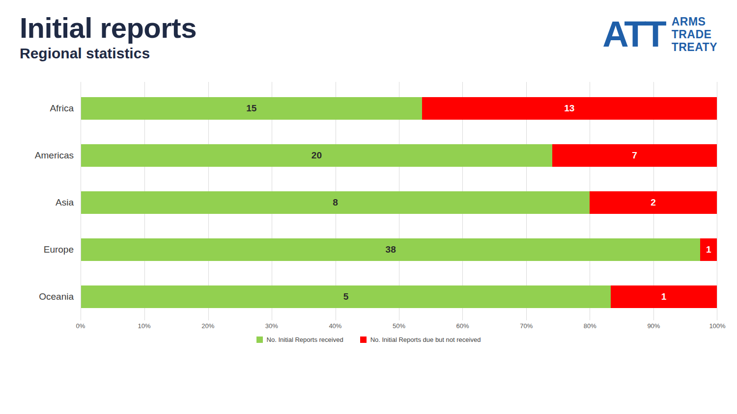Initial reports
Regional statistics
ATT
ARMS
TRADE
TREATY
Africa Americas Asia Europe Oceania
15
13
20
7
8
2
38
1
5
1
0% 10% 20% 30% 40% 50% 60% 70% 80% 90% 100%
No. Initial Reports received
No. Initial Reports due but not received